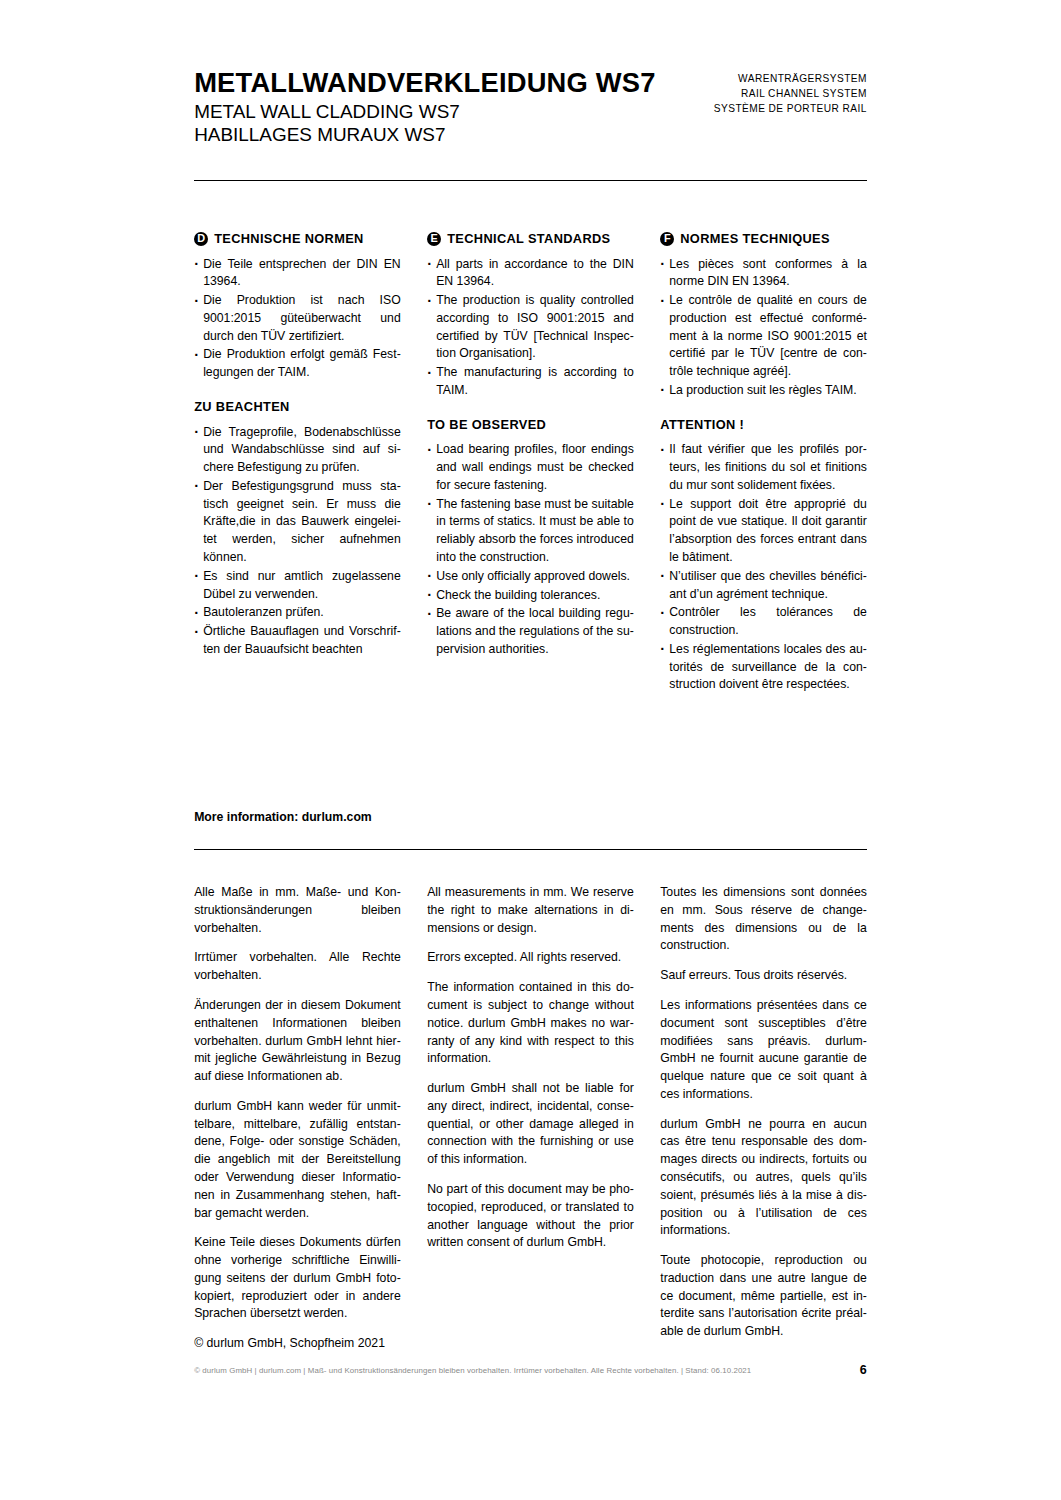METALLWANDVERKLEIDUNG WS7
METAL WALL CLADDING WS7
HABILLAGES MURAUX WS7
WARENTRÄGERSYSTEM
RAIL CHANNEL SYSTEM
SYSTÈME DE PORTEUR RAIL
D
Technische Normen
Die Teile entsprechen der DIN EN 13964.
Die Produktion ist nach ISO 9001:2015 güteüberwacht und durch den TÜV zertifiziert.
Die Produktion erfolgt gemäß Festlegungen der TAIM.
Zu beachten
Die Trageprofile, Bodenabschlüsse und Wandabschlüsse sind auf sichere Befestigung zu prüfen.
Der Befestigungsgrund muss statisch geeignet sein. Er muss die Kräfte,die in das Bauwerk eingeleitet werden, sicher aufnehmen können.
Es sind nur amtlich zugelassene Dübel zu verwenden.
Bautoleranzen prüfen.
Örtliche Bauauflagen und Vorschriften der Bauaufsicht beachten
E
Technical Standards
All parts in accordance to the DIN EN 13964.
The production is quality controlled according to ISO 9001:2015 and certified by TÜV [Technical Inspection Organisation].
The manufacturing is according to TAIM.
To be observed
Load bearing profiles, floor endings and wall endings must be checked for secure fastening.
The fastening base must be suitable in terms of statics. It must be able to reliably absorb the forces introduced into the construction.
Use only officially approved dowels.
Check the building tolerances.
Be aware of the local building regulations and the regulations of the supervision authorities.
F
Normes techniques
Les pièces sont conformes à la norme DIN EN 13964.
Le contrôle de qualité en cours de production est effectué conformément à la norme ISO 9001:2015 et certifié par le TÜV [centre de contrôle technique agréé].
La production suit les règles TAIM.
Attention !
Il faut vérifier que les profilés porteurs, les finitions du sol et finitions du mur sont solidement fixées.
Le support doit être approprié du point de vue statique. Il doit garantir l’absorption des forces entrant dans le bâtiment.
N’utiliser que des chevilles bénéficiant d’un agrément technique.
Contrôler les tolérances de construction.
Les réglementations locales des autorités de surveillance de la construction doivent être respectées.
More information: durlum.com
Alle Maße in mm. Maße- und Konstruktionsänderungen bleiben vorbehalten.
Irrtümer vorbehalten. Alle Rechte vorbehalten.
Änderungen der in diesem Dokument enthaltenen Informationen bleiben vorbehalten. durlum GmbH lehnt hiermit jegliche Gewährleistung in Bezug auf diese Informationen ab.
durlum GmbH kann weder für unmittelbare, mittelbare, zufällig entstandene, Folge- oder sonstige Schäden, die angeblich mit der Bereitstellung oder Verwendung dieser Informationen in Zusammenhang stehen, haftbar gemacht werden.
Keine Teile dieses Dokuments dürfen ohne vorherige schriftliche Einwilligung seitens der durlum GmbH fotokopiert, reproduziert oder in andere Sprachen übersetzt werden.
© durlum GmbH, Schopfheim 2021
All measurements in mm. We reserve the right to make alternations in dimensions or design.
Errors excepted. All rights reserved.
The information contained in this document is subject to change without notice. durlum GmbH makes no warranty of any kind with respect to this information.
durlum GmbH shall not be liable for any direct, indirect, incidental, consequential, or other damage alleged in connection with the furnishing or use of this information.
No part of this document may be photocopied, reproduced, or translated to another language without the prior written consent of durlum GmbH.
Toutes les dimensions sont données en mm. Sous réserve de changements des dimensions ou de la construction.
Sauf erreurs. Tous droits réservés.
Les informations présentées dans ce document sont susceptibles d’être modifiées sans préavis. durlum-GmbH ne fournit aucune garantie de quelque nature que ce soit quant à ces informations.
durlum GmbH ne pourra en aucun cas être tenu responsable des dommages directs ou indirects, fortuits ou consécutifs, ou autres, quels qu’ils soient, présumés liés à la mise à disposition ou à l’utilisation de ces informations.
Toute photocopie, reproduction ou traduction dans une autre langue de ce document, même partielle, est interdite sans l’autorisation écrite préalable de durlum GmbH.
© durlum GmbH | durlum.com | Maß- und Konstruktionsänderungen bleiben vorbehalten. Irrtümer vorbehalten. Alle Rechte vorbehalten. | Stand: 06.10.2021
6